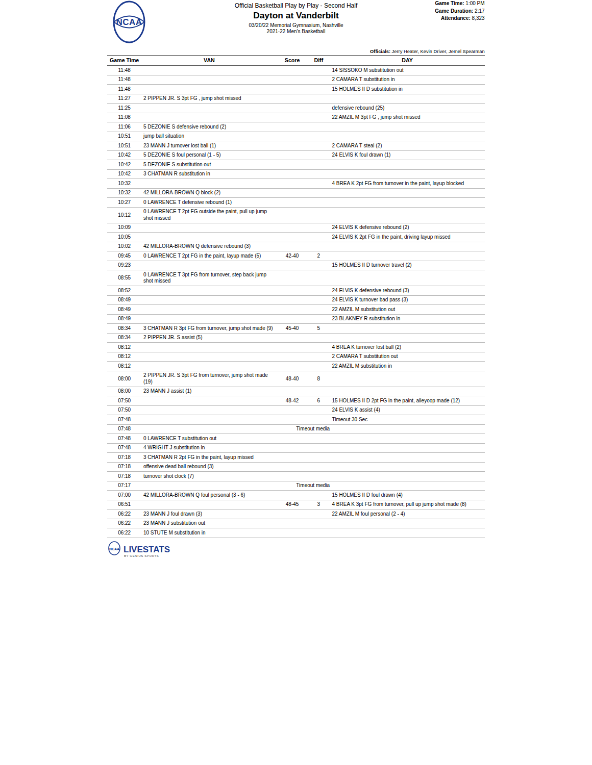NCAA
Game Time: 1:00 PM
Game Duration: 2:17
Attendance: 8,323
Official Basketball Play by Play - Second Half
Dayton at Vanderbilt
03/20/22 Memorial Gymnasium, Nashville
2021-22 Men's Basketball
Officials: Jerry Heater, Kevin Driver, Jemel Spearman
| Game Time | VAN | Score | Diff | DAY |
| --- | --- | --- | --- | --- |
| 11:48 | | | | 14 SISSOKO M substitution out |
| 11:48 | | | | 2 CAMARA T substitution in |
| 11:48 | | | | 15 HOLMES II D substitution in |
| 11:27 | 2 PIPPEN JR. S 3pt FG , jump shot missed | | | |
| 11:25 | | | | defensive rebound (25) |
| 11:08 | | | | 22 AMZIL M 3pt FG , jump shot missed |
| 11:06 | 5 DEZONIE S defensive rebound (2) | | | |
| 10:51 | jump ball situation | | | |
| 10:51 | 23 MANN J turnover lost ball (1) | | | 2 CAMARA T steal (2) |
| 10:42 | 5 DEZONIE S foul personal (1 - 5) | | | 24 ELVIS K foul drawn (1) |
| 10:42 | 5 DEZONIE S substitution out | | | |
| 10:42 | 3 CHATMAN R substitution in | | | |
| 10:32 | | | | 4 BREA K 2pt FG from turnover in the paint, layup blocked |
| 10:32 | 42 MILLORA-BROWN Q block (2) | | | |
| 10:27 | 0 LAWRENCE T defensive rebound (1) | | | |
| 10:12 | 0 LAWRENCE T 2pt FG outside the paint, pull up jump shot missed | | | |
| 10:09 | | | | 24 ELVIS K defensive rebound (2) |
| 10:05 | | | | 24 ELVIS K 2pt FG in the paint, driving layup missed |
| 10:02 | 42 MILLORA-BROWN Q defensive rebound (3) | | | |
| 09:45 | 0 LAWRENCE T 2pt FG in the paint, layup made (5) | 42-40 | 2 | |
| 09:23 | | | | 15 HOLMES II D turnover travel (2) |
| 08:55 | 0 LAWRENCE T 3pt FG from turnover, step back jump shot missed | | | |
| 08:52 | | | | 24 ELVIS K defensive rebound (3) |
| 08:49 | | | | 24 ELVIS K turnover bad pass (3) |
| 08:49 | | | | 22 AMZIL M substitution out |
| 08:49 | | | | 23 BLAKNEY R substitution in |
| 08:34 | 3 CHATMAN R 3pt FG from turnover, jump shot made (9) | 45-40 | 5 | |
| 08:34 | 2 PIPPEN JR. S assist (5) | | | |
| 08:12 | | | | 4 BREA K turnover lost ball (2) |
| 08:12 | | | | 2 CAMARA T substitution out |
| 08:12 | | | | 22 AMZIL M substitution in |
| 08:00 | 2 PIPPEN JR. S 3pt FG from turnover, jump shot made (19) | 48-40 | 8 | |
| 08:00 | 23 MANN J assist (1) | | | |
| 07:50 | | 48-42 | 6 | 15 HOLMES II D 2pt FG in the paint, alleyoop made (12) |
| 07:50 | | | | 24 ELVIS K assist (4) |
| 07:48 | | | | Timeout 30 Sec |
| 07:48 | Timeout media |
| 07:48 | 0 LAWRENCE T substitution out | | | |
| 07:48 | 4 WRIGHT J substitution in | | | |
| 07:18 | 3 CHATMAN R 2pt FG in the paint, layup missed | | | |
| 07:18 | offensive dead ball rebound (3) | | | |
| 07:18 | turnover shot clock (7) | | | |
| 07:17 | Timeout media |
| 07:00 | 42 MILLORA-BROWN Q foul personal (3 - 6) | | | 15 HOLMES II D foul drawn (4) |
| 06:51 | | 48-45 | 3 | 4 BREA K 3pt FG from turnover, pull up jump shot made (8) |
| 06:22 | 23 MANN J foul drawn (3) | | | 22 AMZIL M foul personal (2 - 4) |
| 06:22 | 23 MANN J substitution out | | | |
| 06:22 | 10 STUTE M substitution in | | | |
NCAA LIVESTATS BY GENIUS SPORTS